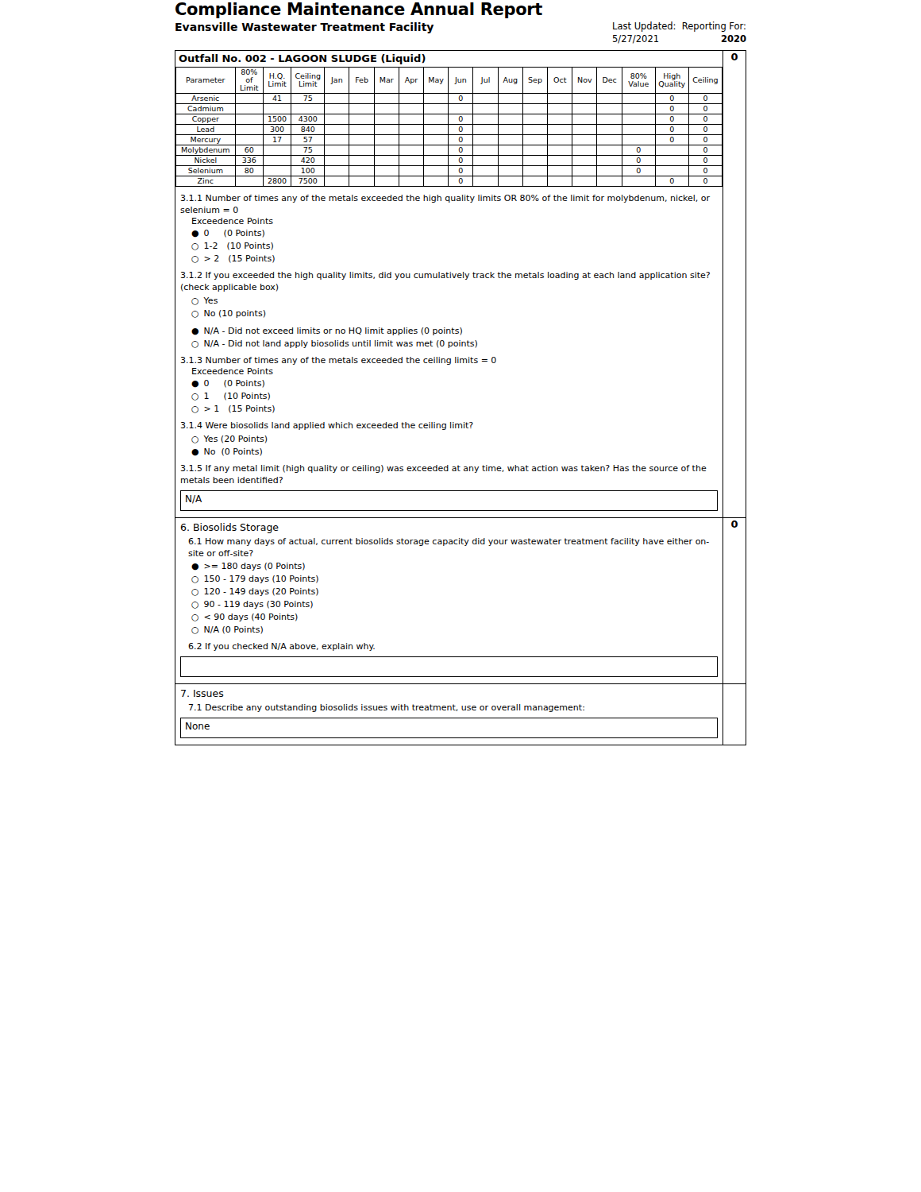Compliance Maintenance Annual Report
Evansville Wastewater Treatment Facility
Last Updated: Reporting For:
5/27/20212020
| Outfall No. 002 - LAGOON SLUDGE (Liquid) / Parameter / 80% of Limit / H.Q. Limit / Ceiling Limit / Jan / Feb / Mar / Apr / May / Jun / Jul / Aug / Sep / Oct / Nov / Dec / 80% Value / High Quality / Ceiling / / --- / --- / --- / --- / --- / --- / --- / --- / --- / --- / --- / --- / --- / --- / --- / --- / --- / --- / --- / / Arsenic / / 41 / 75 / / / / / / 0 / / / / / / / / 0 / 0 / / Cadmium / / / / / / / / / / / / / / / / / 0 / 0 / / Copper / / 1500 / 4300 / / / / / / 0 / / / / / / / / 0 / 0 / / Lead / / 300 / 840 / / / / / / 0 / / / / / / / / 0 / 0 / / Mercury / / 17 / 57 / / / / / / 0 / / / / / / / / 0 / 0 / / Molybdenum / 60 / / 75 / / / / / / 0 / / / / / / / 0 / / 0 / / Nickel / 336 / / 420 / / / / / / 0 / / / / / / / 0 / / 0 / / Selenium / 80 / / 100 / / / / / / 0 / / / / / / / 0 / / 0 / / Zinc / / 2800 / 7500 / / / / / / 0 / / / / / / / / 0 / 0 / 3.1.1 Number of times any of the metals exceeded the high quality limits OR 80% of the limit for molybdenum, nickel, or selenium = 0 Exceedence Points 0 (0 Points) 1-2 (10 Points) > 2 (15 Points) 3.1.2 If you exceeded the high quality limits, did you cumulatively track the metals loading at each land application site? (check applicable box) Yes No (10 points) N/A - Did not exceed limits or no HQ limit applies (0 points) N/A - Did not land apply biosolids until limit was met (0 points) 3.1.3 Number of times any of the metals exceeded the ceiling limits = 0 Exceedence Points 0 (0 Points) 1 (10 Points) > 1 (15 Points) 3.1.4 Were biosolids land applied which exceeded the ceiling limit? Yes (20 Points) No (0 Points) 3.1.5 If any metal limit (high quality or ceiling) was exceeded at any time, what action was taken? Has the source of the metals been identified? N/A | 0 |
| 6. Biosolids Storage 6.1 How many days of actual, current biosolids storage capacity did your wastewater treatment facility have either on-site or off-site? >= 180 days (0 Points) 150 - 179 days (10 Points) 120 - 149 days (20 Points) 90 - 119 days (30 Points) < 90 days (40 Points) N/A (0 Points) 6.2 If you checked N/A above, explain why. | 0 |
| 7. Issues 7.1 Describe any outstanding biosolids issues with treatment, use or overall management: None | |